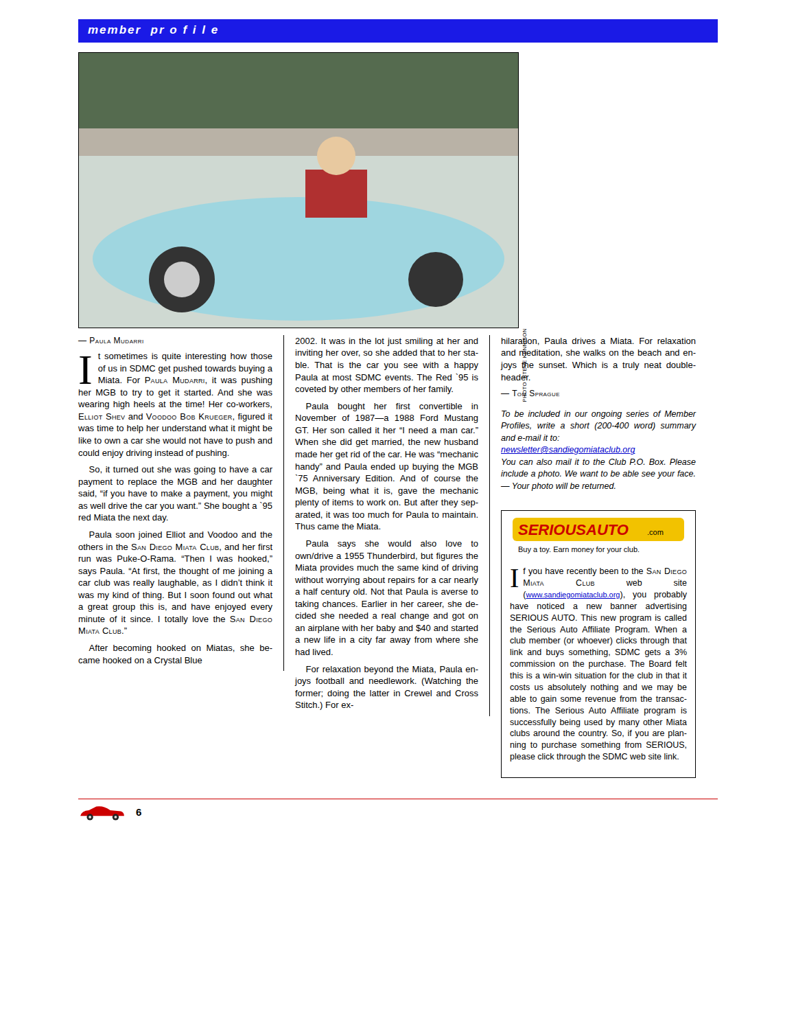member pr o f i l e
PHOTO STEVE KENNISON
— Paula Mudarri
It sometimes is quite interesting how those of us in SDMC get pushed towards buying a Miata. For Paula Mudarri, it was pushing her MGB to try to get it started. And she was wearing high heels at the time! Her co-workers, Elliot Shev and Voodoo Bob Krueger, figured it was time to help her understand what it might be like to own a car she would not have to push and could enjoy driving instead of pushing.
So, it turned out she was going to have a car payment to replace the MGB and her daughter said, “if you have to make a payment, you might as well drive the car you want.” She bought a `95 red Miata the next day.
Paula soon joined Elliot and Voodoo and the others in the San Diego Miata Club, and her first run was Puke-O-Rama. “Then I was hooked,” says Paula. “At first, the thought of me joining a car club was really laughable, as I didn’t think it was my kind of thing. But I soon found out what a great group this is, and have enjoyed every minute of it since. I totally love the San Diego Miata Club.”
After becoming hooked on Miatas, she became hooked on a Crystal Blue
2002. It was in the lot just smiling at her and inviting her over, so she added that to her stable. That is the car you see with a happy Paula at most SDMC events. The Red `95 is coveted by other members of her family.
Paula bought her first convertible in November of 1987—a 1988 Ford Mustang GT. Her son called it her “I need a man car.” When she did get married, the new husband made her get rid of the car. He was “mechanic handy” and Paula ended up buying the MGB `75 Anniversary Edition. And of course the MGB, being what it is, gave the mechanic plenty of items to work on. But after they separated, it was too much for Paula to maintain. Thus came the Miata.
Paula says she would also love to own/drive a 1955 Thunderbird, but figures the Miata provides much the same kind of driving without worrying about repairs for a car nearly a half century old. Not that Paula is averse to taking chances. Earlier in her career, she decided she needed a real change and got on an airplane with her baby and $40 and started a new life in a city far away from where she had lived.
For relaxation beyond the Miata, Paula enjoys football and needlework. (Watching the former; doing the latter in Crewel and Cross Stitch.) For ex-
hilaration, Paula drives a Miata. For relaxation and meditation, she walks on the beach and enjoys the sunset. Which is a truly neat double-header.
— Tom Sprague
To be included in our ongoing series of Member Profiles, write a short (200-400 word) summary and e-mail it to:
newsletter@sandiegomiataclub.org
You can also mail it to the Club P.O. Box. Please include a photo. We want to be able see your face. — Your photo will be returned.
If you have recently been to the San Diego Miata Club web site (www.sandiegomiataclub.org), you probably have noticed a new banner advertising SERIOUS AUTO. This new program is called the Serious Auto Affiliate Program. When a club member (or whoever) clicks through that link and buys something, SDMC gets a 3% commission on the purchase. The Board felt this is a win-win situation for the club in that it costs us absolutely nothing and we may be able to gain some revenue from the transactions. The Serious Auto Affiliate program is successfully being used by many other Miata clubs around the country. So, if you are planning to purchase something from SERIOUS, please click through the SDMC web site link.
6